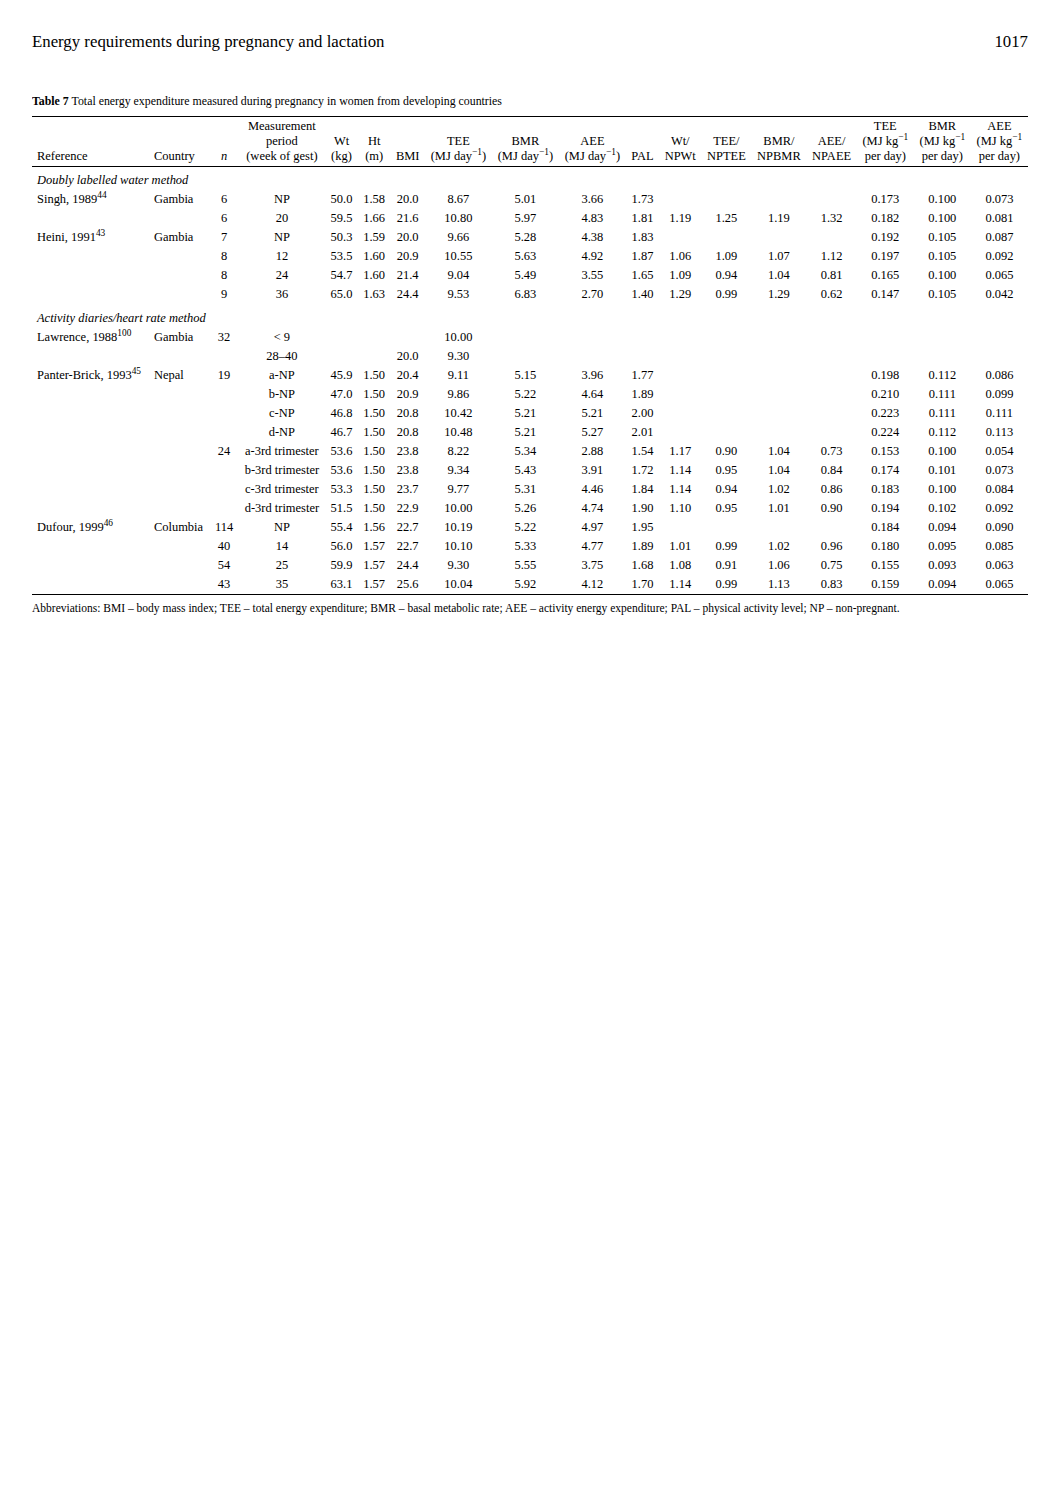Energy requirements during pregnancy and lactation 1017
Table 7 Total energy expenditure measured during pregnancy in women from developing countries
| Reference | Country | n | Measurement period (week of gest) | Wt (kg) | Ht (m) | BMI | TEE (MJ day −1 ) | BMR (MJ day −1 ) | AEE (MJ day −1 ) | PAL | Wt/ NPWt | TEE/ NPTEE | BMR/ NPBMR | AEE/ NPAEE | TEE (MJ kg −1 per day) | BMR (MJ kg −1 per day) | AEE (MJ kg −1 per day) |
| --- | --- | --- | --- | --- | --- | --- | --- | --- | --- | --- | --- | --- | --- | --- | --- | --- | --- |
| Doubly labelled water method |
| Singh, 1989 44 | Gambia | 6 | NP | 50.0 | 1.58 | 20.0 | 8.67 | 5.01 | 3.66 | 1.73 | | | | | 0.173 | 0.100 | 0.073 |
| | | 6 | 20 | 59.5 | 1.66 | 21.6 | 10.80 | 5.97 | 4.83 | 1.81 | 1.19 | 1.25 | 1.19 | 1.32 | 0.182 | 0.100 | 0.081 |
| Heini, 1991 43 | Gambia | 7 | NP | 50.3 | 1.59 | 20.0 | 9.66 | 5.28 | 4.38 | 1.83 | | | | | 0.192 | 0.105 | 0.087 |
| | | 8 | 12 | 53.5 | 1.60 | 20.9 | 10.55 | 5.63 | 4.92 | 1.87 | 1.06 | 1.09 | 1.07 | 1.12 | 0.197 | 0.105 | 0.092 |
| | | 8 | 24 | 54.7 | 1.60 | 21.4 | 9.04 | 5.49 | 3.55 | 1.65 | 1.09 | 0.94 | 1.04 | 0.81 | 0.165 | 0.100 | 0.065 |
| | | 9 | 36 | 65.0 | 1.63 | 24.4 | 9.53 | 6.83 | 2.70 | 1.40 | 1.29 | 0.99 | 1.29 | 0.62 | 0.147 | 0.105 | 0.042 |
| Activity diaries/heart rate method |
| Lawrence, 1988 100 | Gambia | 32 | < 9 | | | | 10.00 | | | | | | | | | | |
| | | | 28–40 | | | 20.0 | 9.30 | | | | | | | | | | |
| Panter-Brick, 1993 45 | Nepal | 19 | a-NP | 45.9 | 1.50 | 20.4 | 9.11 | 5.15 | 3.96 | 1.77 | | | | | 0.198 | 0.112 | 0.086 |
| | | | b-NP | 47.0 | 1.50 | 20.9 | 9.86 | 5.22 | 4.64 | 1.89 | | | | | 0.210 | 0.111 | 0.099 |
| | | | c-NP | 46.8 | 1.50 | 20.8 | 10.42 | 5.21 | 5.21 | 2.00 | | | | | 0.223 | 0.111 | 0.111 |
| | | | d-NP | 46.7 | 1.50 | 20.8 | 10.48 | 5.21 | 5.27 | 2.01 | | | | | 0.224 | 0.112 | 0.113 |
| | | 24 | a-3rd trimester | 53.6 | 1.50 | 23.8 | 8.22 | 5.34 | 2.88 | 1.54 | 1.17 | 0.90 | 1.04 | 0.73 | 0.153 | 0.100 | 0.054 |
| | | | b-3rd trimester | 53.6 | 1.50 | 23.8 | 9.34 | 5.43 | 3.91 | 1.72 | 1.14 | 0.95 | 1.04 | 0.84 | 0.174 | 0.101 | 0.073 |
| | | | c-3rd trimester | 53.3 | 1.50 | 23.7 | 9.77 | 5.31 | 4.46 | 1.84 | 1.14 | 0.94 | 1.02 | 0.86 | 0.183 | 0.100 | 0.084 |
| | | | d-3rd trimester | 51.5 | 1.50 | 22.9 | 10.00 | 5.26 | 4.74 | 1.90 | 1.10 | 0.95 | 1.01 | 0.90 | 0.194 | 0.102 | 0.092 |
| Dufour, 1999 46 | Columbia | 114 | NP | 55.4 | 1.56 | 22.7 | 10.19 | 5.22 | 4.97 | 1.95 | | | | | 0.184 | 0.094 | 0.090 |
| | | 40 | 14 | 56.0 | 1.57 | 22.7 | 10.10 | 5.33 | 4.77 | 1.89 | 1.01 | 0.99 | 1.02 | 0.96 | 0.180 | 0.095 | 0.085 |
| | | 54 | 25 | 59.9 | 1.57 | 24.4 | 9.30 | 5.55 | 3.75 | 1.68 | 1.08 | 0.91 | 1.06 | 0.75 | 0.155 | 0.093 | 0.063 |
| | | 43 | 35 | 63.1 | 1.57 | 25.6 | 10.04 | 5.92 | 4.12 | 1.70 | 1.14 | 0.99 | 1.13 | 0.83 | 0.159 | 0.094 | 0.065 |
Abbreviations: BMI – body mass index; TEE – total energy expenditure; BMR – basal metabolic rate; AEE – activity energy expenditure; PAL – physical activity level; NP – non-pregnant.